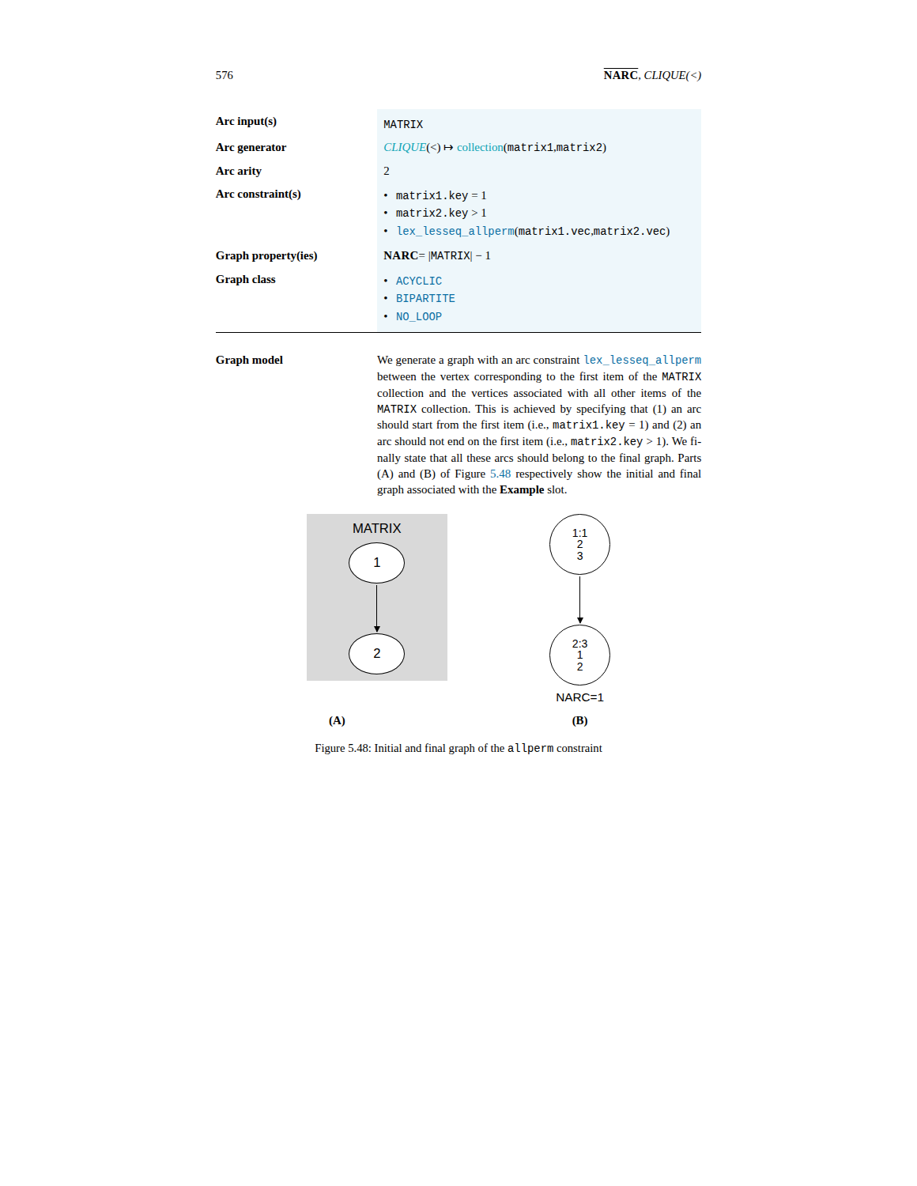576 NARC, CLIQUE(<)
| Arc input(s) | MATRIX |
| Arc generator | CLIQUE (<) ↦ collection ( matrix1 , matrix2 ) |
| Arc arity | 2 |
| Arc constraint(s) | matrix1.key = 1 matrix2.key > 1 lex_lesseq_allperm ( matrix1.vec , matrix2.vec ) |
| Graph property(ies) | NARC = / MATRIX / − 1 |
| Graph class | ACYCLIC BIPARTITE NO_LOOP |
Graph model
We generate a graph with an arc constraint lex_lesseq_allperm between the vertex corresponding to the first item of the MATRIX collection and the vertices associated with all other items of the MATRIX collection. This is achieved by specifying that (1) an arc should start from the first item (i.e., matrix1.key = 1) and (2) an arc should not end on the first item (i.e., matrix2.key > 1). We finally state that all these arcs should belong to the final graph. Parts (A) and (B) of Figure 5.48 respectively show the initial and final graph associated with the Example slot.
MATRIX
1
2
1:123
2:312
NARC=1
(A)(B)
Figure 5.48: Initial and final graph of the allperm constraint